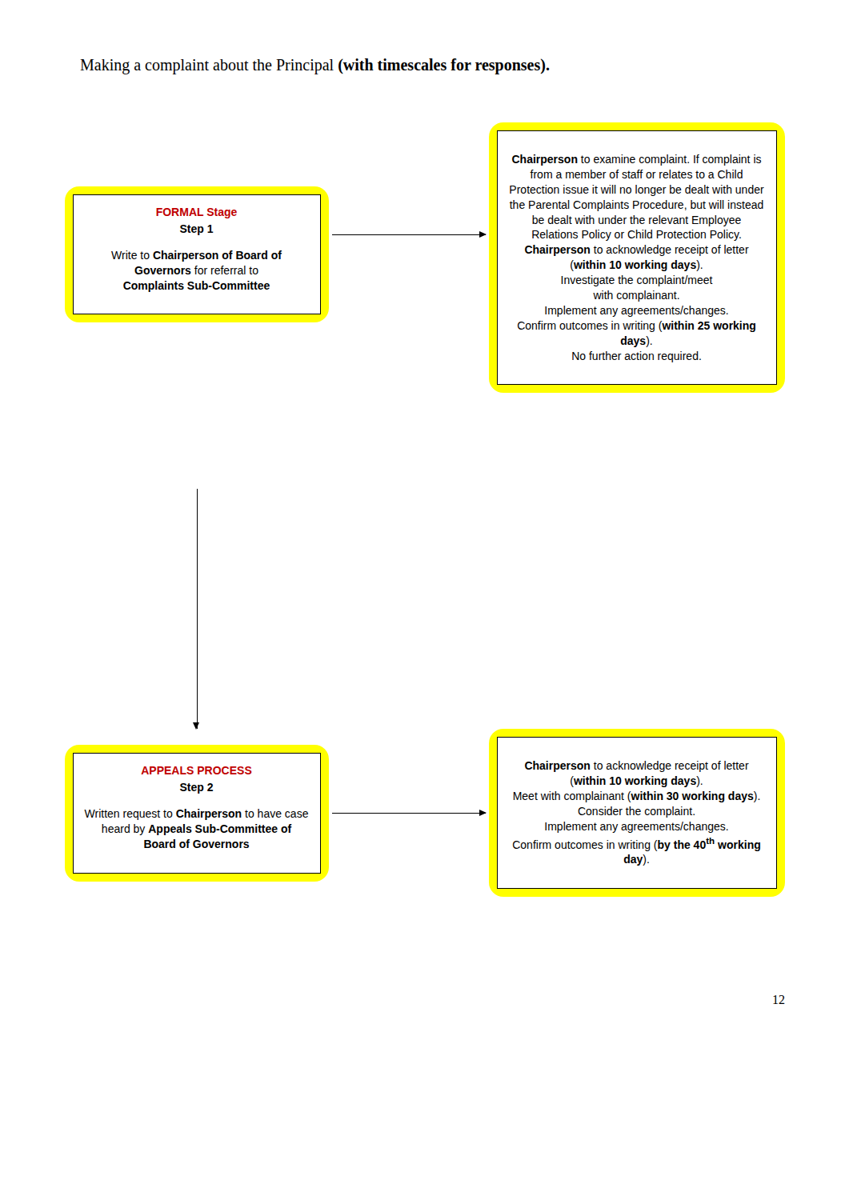Making a complaint about the Principal (with timescales for responses).
FORMAL Stage
Step 1
Write to Chairperson of Board of Governors for referral to
Complaints Sub-Committee
Chairperson to examine complaint. If complaint is from a member of staff or relates to a Child Protection issue it will no longer be dealt with under the Parental Complaints Procedure, but will instead be dealt with under the relevant Employee Relations Policy or Child Protection Policy.
Chairperson to acknowledge receipt of letter (within 10 working days).
Investigate the complaint/meet
with complainant.
Implement any agreements/changes.
Confirm outcomes in writing (within 25 working days).
No further action required.
APPEALS PROCESS
Step 2
Written request to Chairperson to have case heard by Appeals Sub-Committee of Board of Governors
Chairperson to acknowledge receipt of letter (within 10 working days).
Meet with complainant (within 30 working days).
Consider the complaint.
Implement any agreements/changes.
Confirm outcomes in writing (by the 40th working day).
12